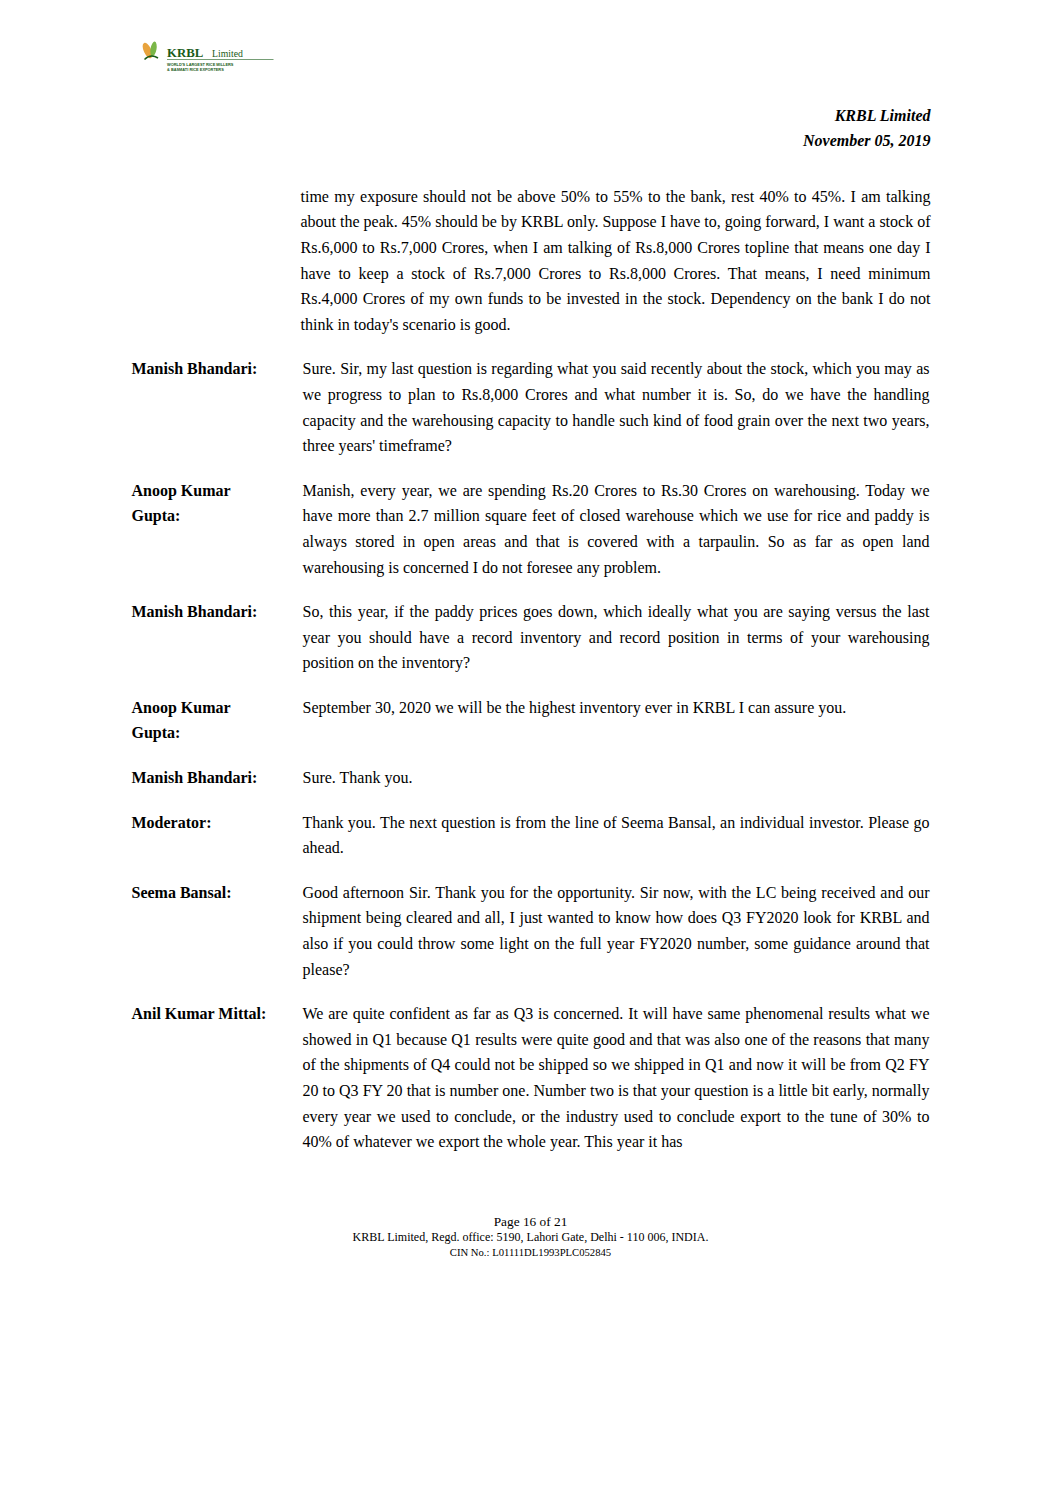KRBL Limited WORLD'S LARGEST RICE MILLERS & BASMATI RICE EXPORTERS
KRBL Limited
November 05, 2019
time my exposure should not be above 50% to 55% to the bank, rest 40% to 45%. I am talking about the peak. 45% should be by KRBL only. Suppose I have to, going forward, I want a stock of Rs.6,000 to Rs.7,000 Crores, when I am talking of Rs.8,000 Crores topline that means one day I have to keep a stock of Rs.7,000 Crores to Rs.8,000 Crores. That means, I need minimum Rs.4,000 Crores of my own funds to be invested in the stock. Dependency on the bank I do not think in today's scenario is good.
| Manish Bhandari: | Sure. Sir, my last question is regarding what you said recently about the stock, which you may as we progress to plan to Rs.8,000 Crores and what number it is. So, do we have the handling capacity and the warehousing capacity to handle such kind of food grain over the next two years, three years' timeframe? |
| Anoop Kumar Gupta: | Manish, every year, we are spending Rs.20 Crores to Rs.30 Crores on warehousing. Today we have more than 2.7 million square feet of closed warehouse which we use for rice and paddy is always stored in open areas and that is covered with a tarpaulin. So as far as open land warehousing is concerned I do not foresee any problem. |
| Manish Bhandari: | So, this year, if the paddy prices goes down, which ideally what you are saying versus the last year you should have a record inventory and record position in terms of your warehousing position on the inventory? |
| Anoop Kumar Gupta: | September 30, 2020 we will be the highest inventory ever in KRBL I can assure you. |
| Manish Bhandari: | Sure. Thank you. |
| Moderator: | Thank you. The next question is from the line of Seema Bansal, an individual investor. Please go ahead. |
| Seema Bansal: | Good afternoon Sir. Thank you for the opportunity. Sir now, with the LC being received and our shipment being cleared and all, I just wanted to know how does Q3 FY2020 look for KRBL and also if you could throw some light on the full year FY2020 number, some guidance around that please? |
| Anil Kumar Mittal: | We are quite confident as far as Q3 is concerned. It will have same phenomenal results what we showed in Q1 because Q1 results were quite good and that was also one of the reasons that many of the shipments of Q4 could not be shipped so we shipped in Q1 and now it will be from Q2 FY 20 to Q3 FY 20 that is number one. Number two is that your question is a little bit early, normally every year we used to conclude, or the industry used to conclude export to the tune of 30% to 40% of whatever we export the whole year. This year it has |
Page 16 of 21
KRBL Limited, Regd. office: 5190, Lahori Gate, Delhi - 110 006, INDIA.
CIN No.: L01111DL1993PLC052845